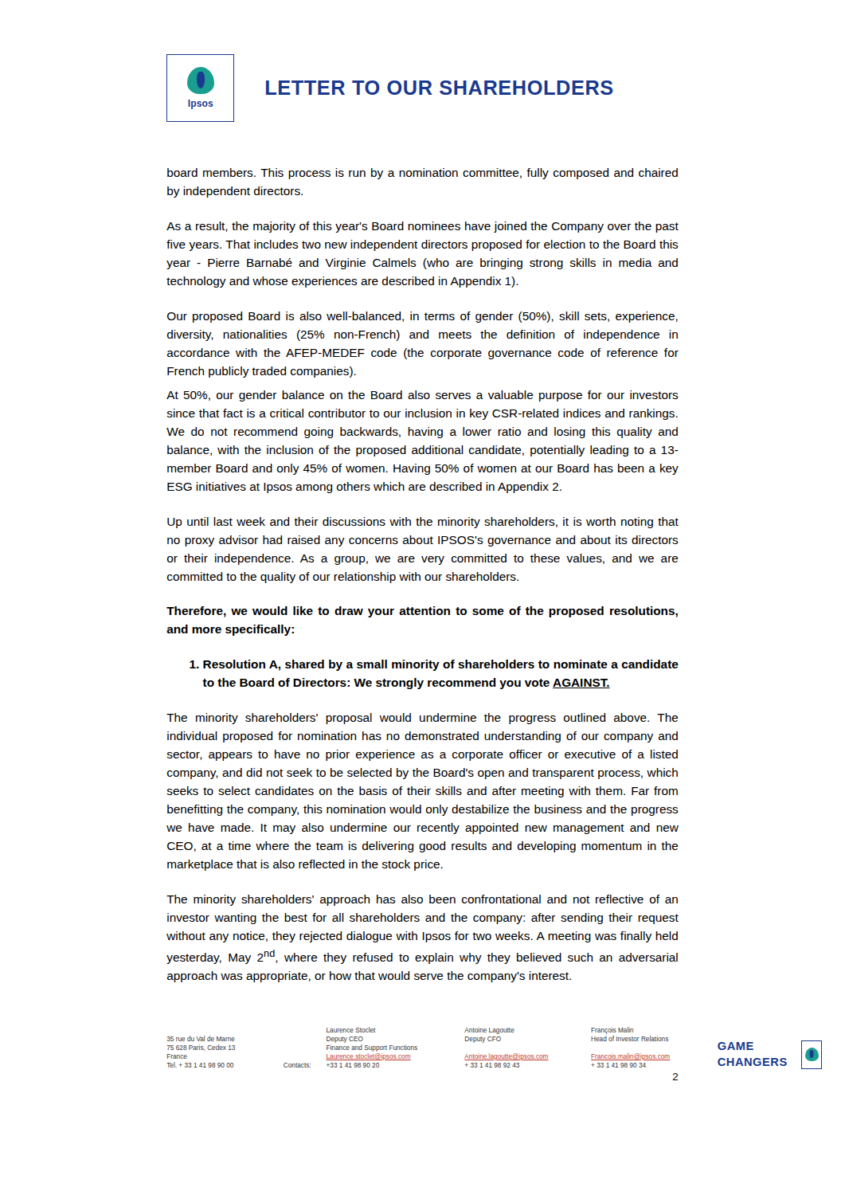Ipsos
LETTER TO OUR SHAREHOLDERS
board members. This process is run by a nomination committee, fully composed and chaired by independent directors.
As a result, the majority of this year's Board nominees have joined the Company over the past five years. That includes two new independent directors proposed for election to the Board this year - Pierre Barnabé and Virginie Calmels (who are bringing strong skills in media and technology and whose experiences are described in Appendix 1).
Our proposed Board is also well-balanced, in terms of gender (50%), skill sets, experience, diversity, nationalities (25% non-French) and meets the definition of independence in accordance with the AFEP-MEDEF code (the corporate governance code of reference for French publicly traded companies).
At 50%, our gender balance on the Board also serves a valuable purpose for our investors since that fact is a critical contributor to our inclusion in key CSR-related indices and rankings. We do not recommend going backwards, having a lower ratio and losing this quality and balance, with the inclusion of the proposed additional candidate, potentially leading to a 13-member Board and only 45% of women. Having 50% of women at our Board has been a key ESG initiatives at Ipsos among others which are described in Appendix 2.
Up until last week and their discussions with the minority shareholders, it is worth noting that no proxy advisor had raised any concerns about IPSOS's governance and about its directors or their independence. As a group, we are very committed to these values, and we are committed to the quality of our relationship with our shareholders.
Therefore, we would like to draw your attention to some of the proposed resolutions, and more specifically:
Resolution A, shared by a small minority of shareholders to nominate a candidate to the Board of Directors: We strongly recommend you vote AGAINST.
The minority shareholders' proposal would undermine the progress outlined above. The individual proposed for nomination has no demonstrated understanding of our company and sector, appears to have no prior experience as a corporate officer or executive of a listed company, and did not seek to be selected by the Board's open and transparent process, which seeks to select candidates on the basis of their skills and after meeting with them. Far from benefitting the company, this nomination would only destabilize the business and the progress we have made. It may also undermine our recently appointed new management and new CEO, at a time where the team is delivering good results and developing momentum in the marketplace that is also reflected in the stock price.
The minority shareholders' approach has also been confrontational and not reflective of an investor wanting the best for all shareholders and the company: after sending their request without any notice, they rejected dialogue with Ipsos for two weeks. A meeting was finally held yesterday, May 2nd, where they refused to explain why they believed such an adversarial approach was appropriate, or how that would serve the company's interest.
35 rue du Val de Marne
75 628 Paris, Cedex 13 France
Tel. + 33 1 41 98 90 00
Contacts:
Laurence Stoclet
Deputy CEO
Finance and Support Functions
Laurence.stoclet@ipsos.com
+33 1 41 98 90 20
Antoine Lagoutte
Deputy CFO
Antoine.lagoutte@ipsos.com
+ 33 1 41 98 92 43
François Malin
Head of Investor Relations
Francois.malin@ipsos.com
+ 33 1 41 98 90 34
GAME CHANGERS
2